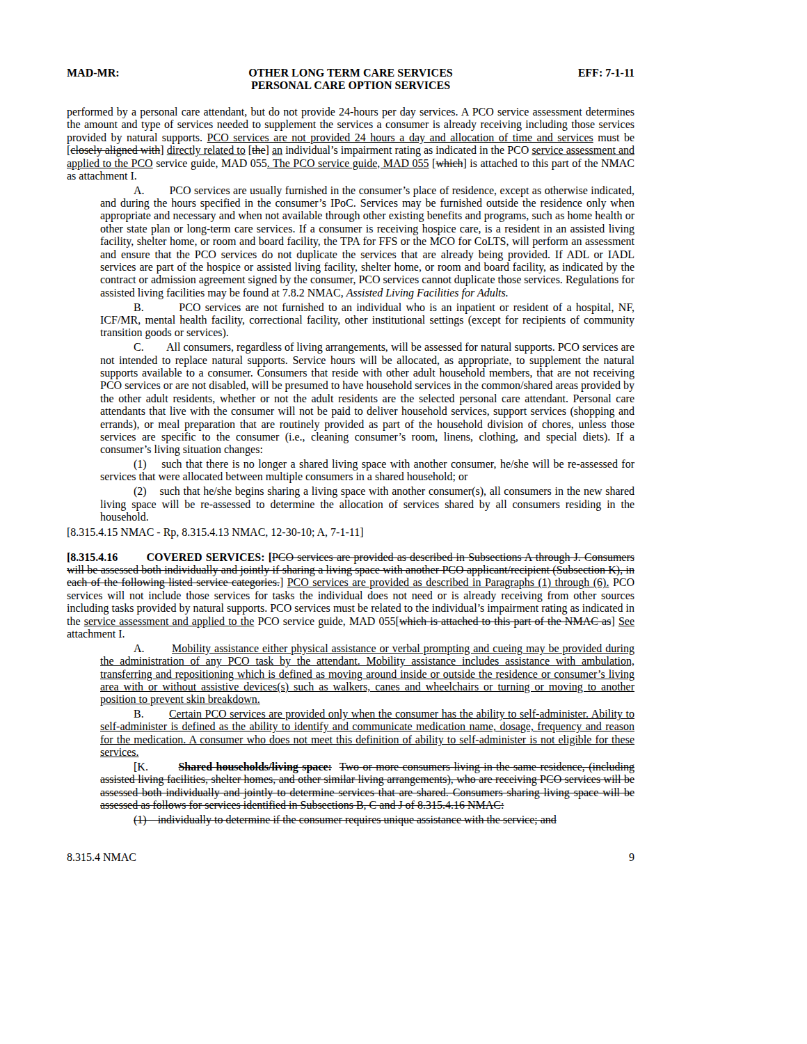MAD-MR:
OTHER LONG TERM CARE SERVICES
PERSONAL CARE OPTION SERVICES
EFF: 7-1-11
performed by a personal care attendant, but do not provide 24-hours per day services. A PCO service assessment determines the amount and type of services needed to supplement the services a consumer is already receiving including those services provided by natural supports. PCO services are not provided 24 hours a day and allocation of time and services must be [closely aligned with] directly related to [the] an individual’s impairment rating as indicated in the PCO service assessment and applied to the PCO service guide, MAD 055. The PCO service guide, MAD 055 [which] is attached to this part of the NMAC as attachment I.
A. PCO services are usually furnished in the consumer’s place of residence, except as otherwise indicated, and during the hours specified in the consumer’s IPoC. Services may be furnished outside the residence only when appropriate and necessary and when not available through other existing benefits and programs, such as home health or other state plan or long-term care services. If a consumer is receiving hospice care, is a resident in an assisted living facility, shelter home, or room and board facility, the TPA for FFS or the MCO for CoLTS, will perform an assessment and ensure that the PCO services do not duplicate the services that are already being provided. If ADL or IADL services are part of the hospice or assisted living facility, shelter home, or room and board facility, as indicated by the contract or admission agreement signed by the consumer, PCO services cannot duplicate those services. Regulations for assisted living facilities may be found at 7.8.2 NMAC, Assisted Living Facilities for Adults.
B. PCO services are not furnished to an individual who is an inpatient or resident of a hospital, NF, ICF/MR, mental health facility, correctional facility, other institutional settings (except for recipients of community transition goods or services).
C. All consumers, regardless of living arrangements, will be assessed for natural supports. PCO services are not intended to replace natural supports. Service hours will be allocated, as appropriate, to supplement the natural supports available to a consumer. Consumers that reside with other adult household members, that are not receiving PCO services or are not disabled, will be presumed to have household services in the common/shared areas provided by the other adult residents, whether or not the adult residents are the selected personal care attendant. Personal care attendants that live with the consumer will not be paid to deliver household services, support services (shopping and errands), or meal preparation that are routinely provided as part of the household division of chores, unless those services are specific to the consumer (i.e., cleaning consumer’s room, linens, clothing, and special diets). If a consumer’s living situation changes:
(1) such that there is no longer a shared living space with another consumer, he/she will be re-assessed for services that were allocated between multiple consumers in a shared household; or
(2) such that he/she begins sharing a living space with another consumer(s), all consumers in the new shared living space will be re-assessed to determine the allocation of services shared by all consumers residing in the household.
[8.315.4.15 NMAC - Rp, 8.315.4.13 NMAC, 12-30-10; A, 7-1-11]
[8.315.4.16 COVERED SERVICES: [PCO services are provided as described in Subsections A through J. Consumers will be assessed both individually and jointly if sharing a living space with another PCO applicant/recipient (Subsection K), in each of the following listed service categories.] PCO services are provided as described in Paragraphs (1) through (6). PCO services will not include those services for tasks the individual does not need or is already receiving from other sources including tasks provided by natural supports. PCO services must be related to the individual’s impairment rating as indicated in the service assessment and applied to the PCO service guide, MAD 055[which is attached to this part of the NMAC as] See attachment I.
A. Mobility assistance either physical assistance or verbal prompting and cueing may be provided during the administration of any PCO task by the attendant. Mobility assistance includes assistance with ambulation, transferring and repositioning which is defined as moving around inside or outside the residence or consumer’s living area with or without assistive devices(s) such as walkers, canes and wheelchairs or turning or moving to another position to prevent skin breakdown.
B. Certain PCO services are provided only when the consumer has the ability to self-administer. Ability to self-administer is defined as the ability to identify and communicate medication name, dosage, frequency and reason for the medication. A consumer who does not meet this definition of ability to self-administer is not eligible for these services.
[K. Shared households/living space: Two or more consumers living in the same residence, (including assisted living facilities, shelter homes, and other similar living arrangements), who are receiving PCO services will be assessed both individually and jointly to determine services that are shared. Consumers sharing living space will be assessed as follows for services identified in Subsections B, C and J of 8.315.4.16 NMAC:
(1) individually to determine if the consumer requires unique assistance with the service; and
8.315.4 NMAC
9